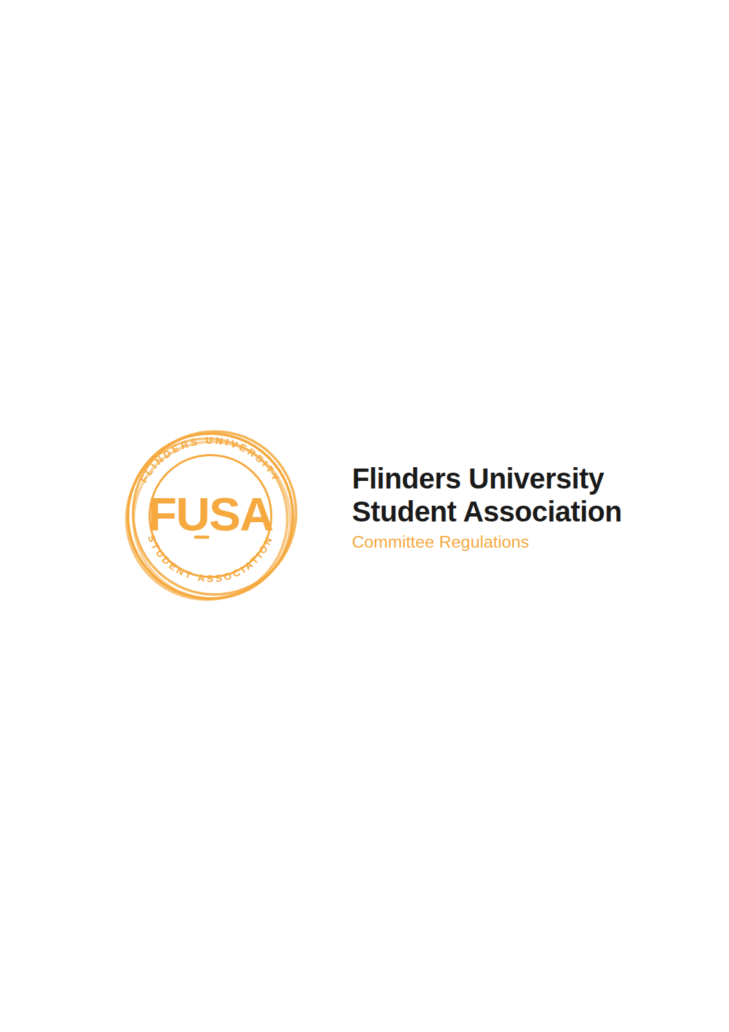FLINDERS UNIVERSITY STUDENT ASSOCIATION FUSA
Flinders University
Student Association
Committee Regulations